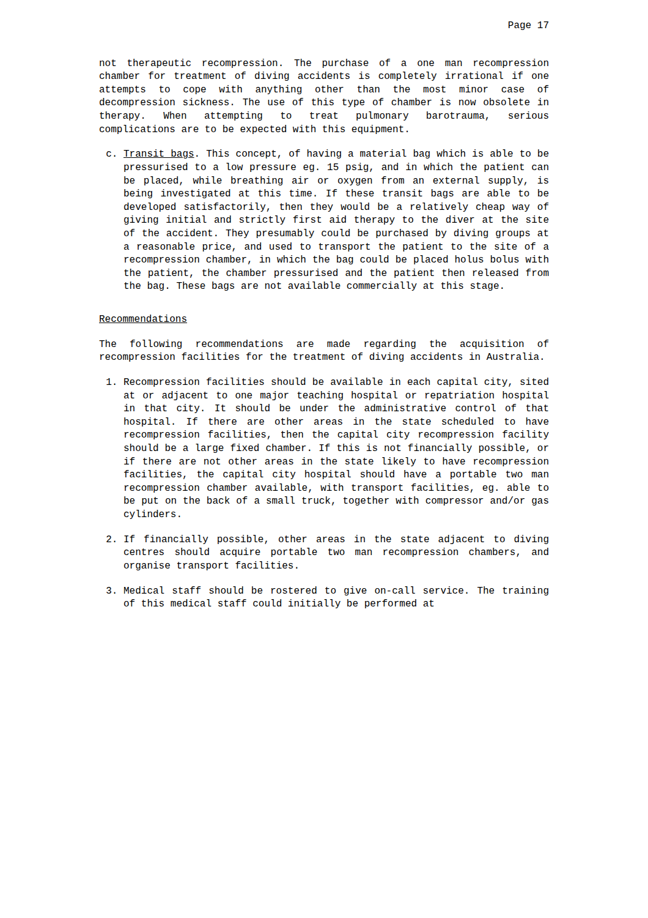Page 17
not therapeutic recompression. The purchase of a one man recompression chamber for treatment of diving accidents is completely irrational if one attempts to cope with anything other than the most minor case of decompression sickness. The use of this type of chamber is now obsolete in therapy. When attempting to treat pulmonary barotrauma, serious complications are to be expected with this equipment.
Transit bags. This concept, of having a material bag which is able to be pressurised to a low pressure eg. 15 psig, and in which the patient can be placed, while breathing air or oxygen from an external supply, is being investigated at this time. If these transit bags are able to be developed satisfactorily, then they would be a relatively cheap way of giving initial and strictly first aid therapy to the diver at the site of the accident. They presumably could be purchased by diving groups at a reasonable price, and used to transport the patient to the site of a recompression chamber, in which the bag could be placed holus bolus with the patient, the chamber pressurised and the patient then released from the bag. These bags are not available commercially at this stage.
Recommendations
The following recommendations are made regarding the acquisition of recompression facilities for the treatment of diving accidents in Australia.
Recompression facilities should be available in each capital city, sited at or adjacent to one major teaching hospital or repatriation hospital in that city. It should be under the administrative control of that hospital. If there are other areas in the state scheduled to have recompression facilities, then the capital city recompression facility should be a large fixed chamber. If this is not financially possible, or if there are not other areas in the state likely to have recompression facilities, the capital city hospital should have a portable two man recompression chamber available, with transport facilities, eg. able to be put on the back of a small truck, together with compressor and/or gas cylinders.
If financially possible, other areas in the state adjacent to diving centres should acquire portable two man recompression chambers, and organise transport facilities.
Medical staff should be rostered to give on-call service. The training of this medical staff could initially be performed at